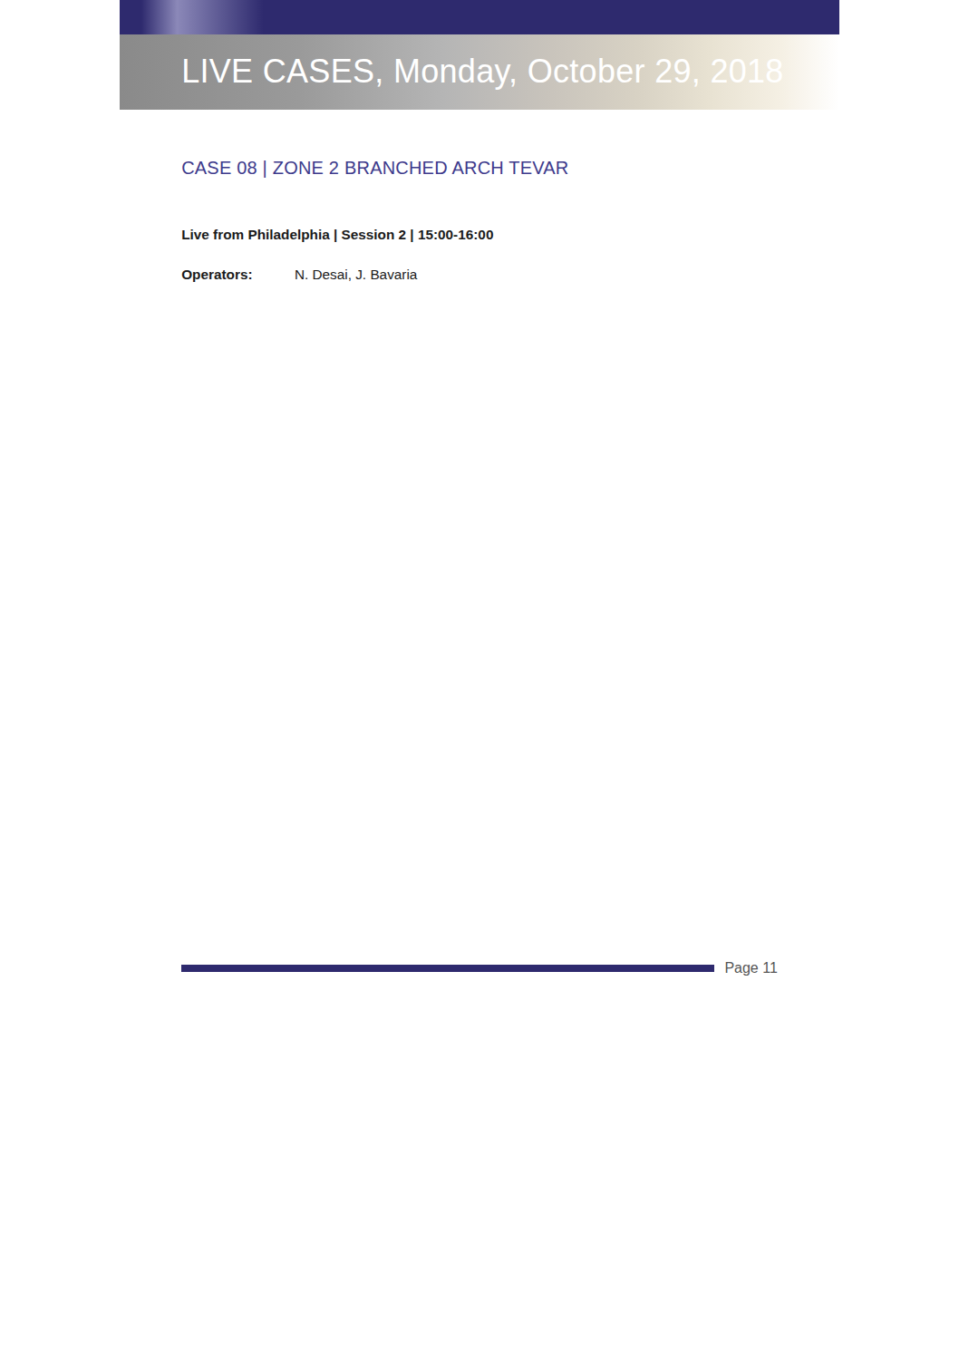LIVE CASES, Monday, October 29, 2018
CASE 08 | ZONE 2 BRANCHED ARCH TEVAR
Live from Philadelphia | Session 2 | 15:00-16:00
Operators:
N. Desai, J. Bavaria
Page 11